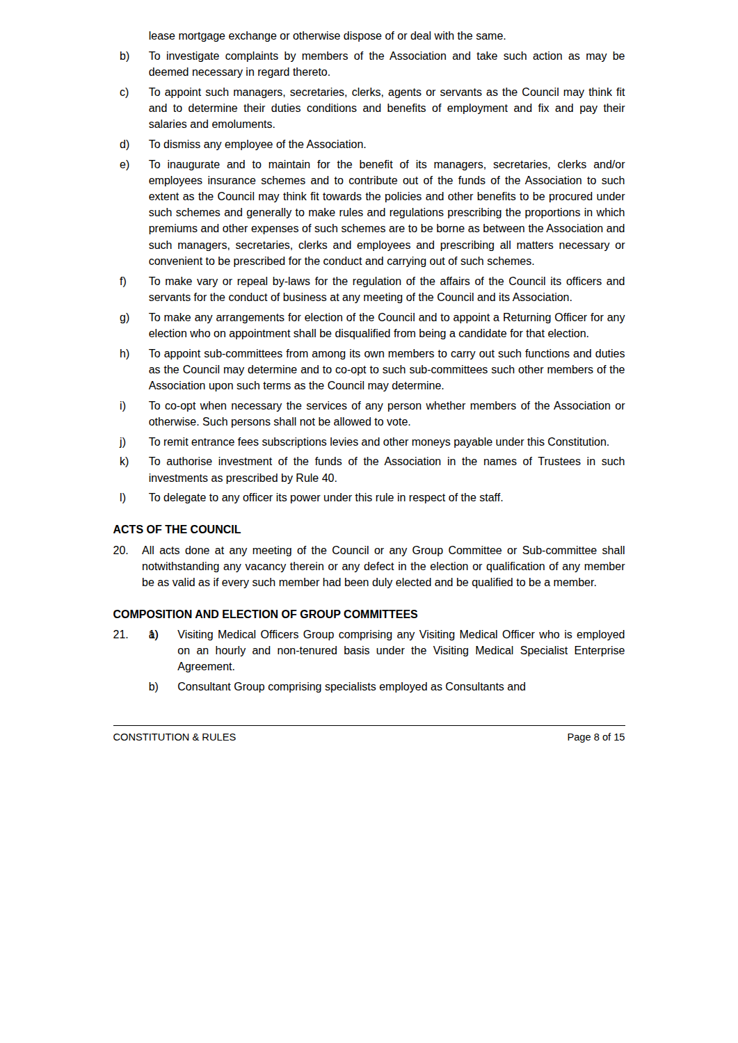lease mortgage exchange or otherwise dispose of or deal with the same.
b) To investigate complaints by members of the Association and take such action as may be deemed necessary in regard thereto.
c) To appoint such managers, secretaries, clerks, agents or servants as the Council may think fit and to determine their duties conditions and benefits of employment and fix and pay their salaries and emoluments.
d) To dismiss any employee of the Association.
e) To inaugurate and to maintain for the benefit of its managers, secretaries, clerks and/or employees insurance schemes and to contribute out of the funds of the Association to such extent as the Council may think fit towards the policies and other benefits to be procured under such schemes and generally to make rules and regulations prescribing the proportions in which premiums and other expenses of such schemes are to be borne as between the Association and such managers, secretaries, clerks and employees and prescribing all matters necessary or convenient to be prescribed for the conduct and carrying out of such schemes.
f) To make vary or repeal by-laws for the regulation of the affairs of the Council its officers and servants for the conduct of business at any meeting of the Council and its Association.
g) To make any arrangements for election of the Council and to appoint a Returning Officer for any election who on appointment shall be disqualified from being a candidate for that election.
h) To appoint sub-committees from among its own members to carry out such functions and duties as the Council may determine and to co-opt to such sub-committees such other members of the Association upon such terms as the Council may determine.
i) To co-opt when necessary the services of any person whether members of the Association or otherwise. Such persons shall not be allowed to vote.
j) To remit entrance fees subscriptions levies and other moneys payable under this Constitution.
k) To authorise investment of the funds of the Association in the names of Trustees in such investments as prescribed by Rule 40.
l) To delegate to any officer its power under this rule in respect of the staff.
Acts of the Council
20. All acts done at any meeting of the Council or any Group Committee or Sub-committee shall notwithstanding any vacancy therein or any defect in the election or qualification of any member be as valid as if every such member had been duly elected and be qualified to be a member.
Composition and Election of Group Committees
21.
1)
a) Visiting Medical Officers Group comprising any Visiting Medical Officer who is employed on an hourly and non-tenured basis under the Visiting Medical Specialist Enterprise Agreement.
b) Consultant Group comprising specialists employed as Consultants and
CONSTITUTION & RULES Page 8 of 15